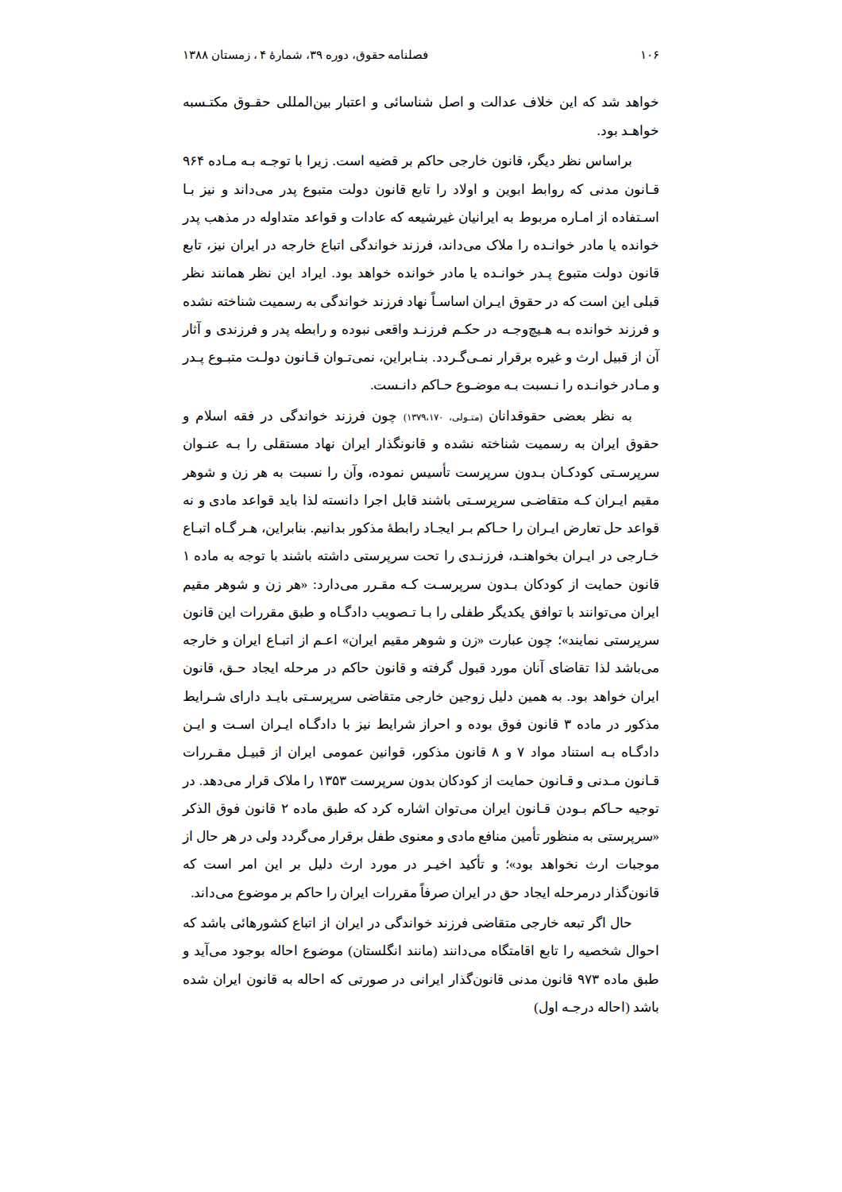۱۰۶ فصلنامه حقوق، دوره ۳۹، شمارهٔ ۴ ، زمستان ۱۳۸۸
خواهد شد که این خلاف عدالت و اصل شناسائی و اعتبار بین‌المللی حقـوق مکتـسبه خواهـد بود.
براساس نظر دیگر، قانون خارجی حاکم بر قضیه است. زیرا با توجـه بـه مـاده ۹۶۴ قـانون مدنی که روابط ابوین و اولاد را تابع قانون دولت متبوع پدر می‌داند و نیز بـا اسـتفاده از امـاره مربوط به ایرانیان غیرشیعه که عادات و قواعد متداوله در مذهب پدر خوانده یا مادر خوانـده را ملاک می‌داند، فرزند خواندگی اتباع خارجه در ایران نیز، تابع قانون دولت متبوع پـدر خوانـده یا مادر خوانده خواهد بود. ایراد این نظر همانند نظر قبلی این است که در حقوق ایـران اساسـاً نهاد فرزند خواندگی به رسمیت شناخته نشده و فرزند خوانده بـه هـیچ‌وجـه در حکـم فرزنـد واقعی نبوده و رابطه پدر و فرزندی و آثار آن از قبیل ارث و غیره برقرار نمـی‌گـردد. بنـابراین، نمی‌تـوان قـانون دولـت متبـوع پـدر و مـادر خوانـده را نـسبت بـه موضـوع حـاکم دانـست.
به نظر بعضی حقوقدانان (متـولی، ۱۳۷۹،۱۷۰) چون فرزند خواندگی در فقه اسلام و حقوق ایران به رسمیت شناخته نشده و قانونگذار ایران نهاد مستقلی را بـه عنـوان سرپرسـتی کودکـان بـدون سرپرست تأسیس نموده، وآن را نسبت به هر زن و شوهر مقیم ایـران کـه متقاضـی سرپرسـتی باشند قابل اجرا دانسته لذا باید قواعد مادی و نه قواعد حل تعارض ایـران را حـاکم بـر ایجـاد رابطهٔ مذکور بدانیم. بنابراین، هـر گـاه اتبـاع خـارجی در ایـران بخواهنـد، فرزنـدی را تحت سرپرستی داشته باشند با توجه به ماده ۱ قانون حمایت از کودکان بـدون سرپرسـت کـه مقـرر می‌دارد: «هر زن و شوهر مقیم ایران می‌توانند با توافق یکدیگر طفلی را بـا تـصویب دادگـاه و طبق مقررات این قانون سرپرستی نمایند»؛ چون عبارت «زن و شوهر مقیم ایران» اعـم از اتبـاع ایران و خارجه می‌باشد لذا تقاضای آنان مورد قبول گرفته و قانون حاکم در مرحله ایجاد حـق، قانون ایران خواهد بود. به همین دلیل زوجین خارجی متقاضی سرپرسـتی بایـد دارای شـرایط مذکور در ماده ۳ قانون فوق بوده و احراز شرایط نیز با دادگـاه ایـران اسـت و ایـن دادگـاه بـه استناد مواد ۷ و ۸ قانون مذکور، قوانین عمومی ایران از قبیـل مقـررات قـانون مـدنی و قـانون حمایت از کودکان بدون سرپرست ۱۳۵۳ را ملاک قرار می‌دهد. در توجیه حـاکم بـودن قـانون ایران می‌توان اشاره کرد که طبق ماده ۲ قانون فوق الذکر «سرپرستی به منظور تأمین منافع مادی و معنوی طفل برقرار می‌گردد ولی در هر حال از موجبات ارث نخواهد بود»؛ و تأکید اخیـر در مورد ارث دلیل بر این امر است که قانون‌گذار درمرحله ایجاد حق در ایران صرفاً مقررات ایران را حاکم بر موضوع می‌داند.
حال اگر تبعه خارجی متقاضی فرزند خواندگی در ایران از اتباع کشورهائی باشد که احوال شخصیه را تابع اقامتگاه می‌دانند (مانند انگلستان) موضوع احاله بوجود می‌آید و طبق ماده ۹۷۳ قانون مدنی قانون‌گذار ایرانی در صورتی که احاله به قانون ایران شده باشد (احاله درجـه اول)